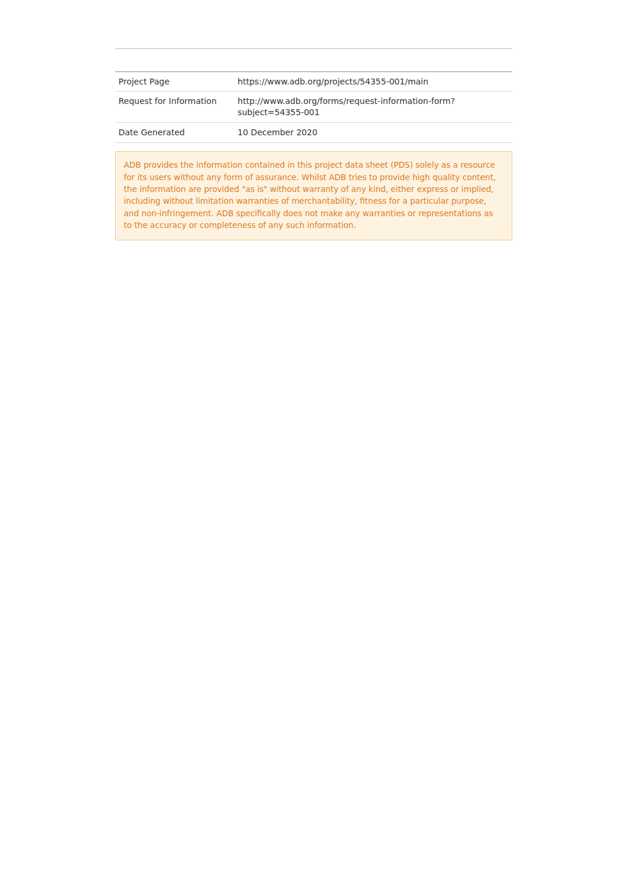| Project Page | https://www.adb.org/projects/54355-001/main |
| Request for Information | http://www.adb.org/forms/request-information-form?subject=54355-001 |
| Date Generated | 10 December 2020 |
ADB provides the information contained in this project data sheet (PDS) solely as a resource for its users without any form of assurance. Whilst ADB tries to provide high quality content, the information are provided "as is" without warranty of any kind, either express or implied, including without limitation warranties of merchantability, fitness for a particular purpose, and non-infringement. ADB specifically does not make any warranties or representations as to the accuracy or completeness of any such information.